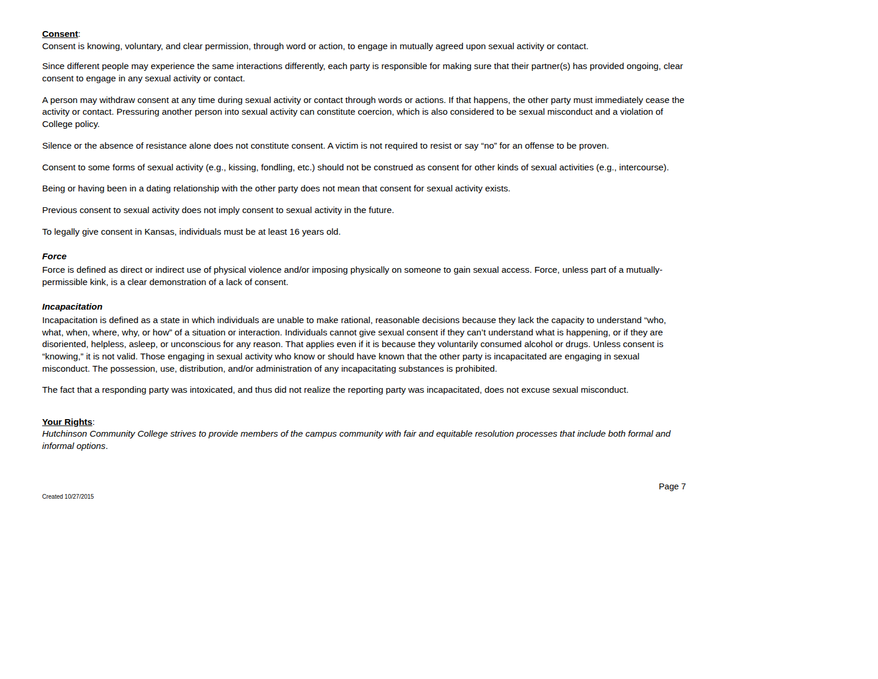Consent
:
Consent is knowing, voluntary, and clear permission, through word or action, to engage in mutually agreed upon sexual activity or contact.
Since different people may experience the same interactions differently, each party is responsible for making sure that their partner(s) has provided ongoing, clear consent to engage in any sexual activity or contact.
A person may withdraw consent at any time during sexual activity or contact through words or actions. If that happens, the other party must immediately cease the activity or contact. Pressuring another person into sexual activity can constitute coercion, which is also considered to be sexual misconduct and a violation of College policy.
Silence or the absence of resistance alone does not constitute consent. A victim is not required to resist or say “no” for an offense to be proven.
Consent to some forms of sexual activity (e.g., kissing, fondling, etc.) should not be construed as consent for other kinds of sexual activities (e.g., intercourse).
Being or having been in a dating relationship with the other party does not mean that consent for sexual activity exists.
Previous consent to sexual activity does not imply consent to sexual activity in the future.
To legally give consent in Kansas, individuals must be at least 16 years old.
Force
Force is defined as direct or indirect use of physical violence and/or imposing physically on someone to gain sexual access. Force, unless part of a mutually-permissible kink, is a clear demonstration of a lack of consent.
Incapacitation
Incapacitation is defined as a state in which individuals are unable to make rational, reasonable decisions because they lack the capacity to understand “who, what, when, where, why, or how” of a situation or interaction. Individuals cannot give sexual consent if they can’t understand what is happening, or if they are disoriented, helpless, asleep, or unconscious for any reason. That applies even if it is because they voluntarily consumed alcohol or drugs. Unless consent is “knowing,” it is not valid. Those engaging in sexual activity who know or should have known that the other party is incapacitated are engaging in sexual misconduct. The possession, use, distribution, and/or administration of any incapacitating substances is prohibited.
The fact that a responding party was intoxicated, and thus did not realize the reporting party was incapacitated, does not excuse sexual misconduct.
Your Rights
:
Hutchinson Community College strives to provide members of the campus community with fair and equitable resolution processes that include both formal and informal options.
Page 7
Created 10/27/2015